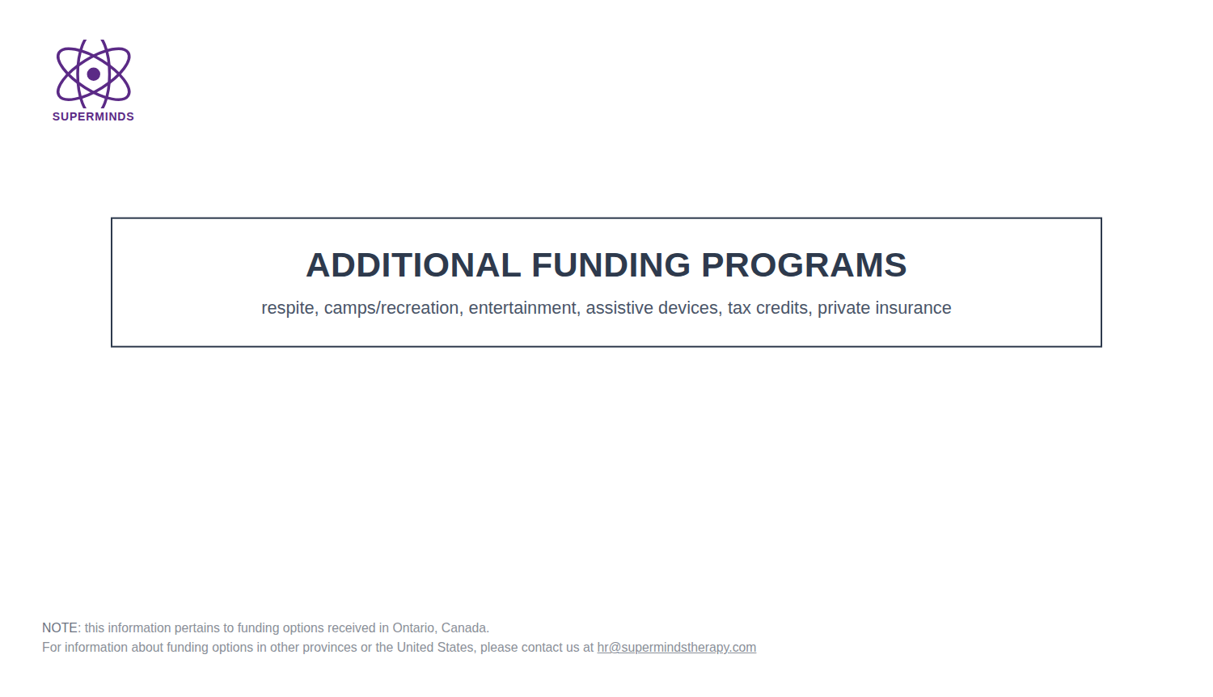SUPERMINDS
ADDITIONAL FUNDING PROGRAMS
respite, camps/recreation, entertainment, assistive devices, tax credits, private insurance
NOTE: this information pertains to funding options received in Ontario, Canada.
For information about funding options in other provinces or the United States, please contact us at hr@supermindstherapy.com